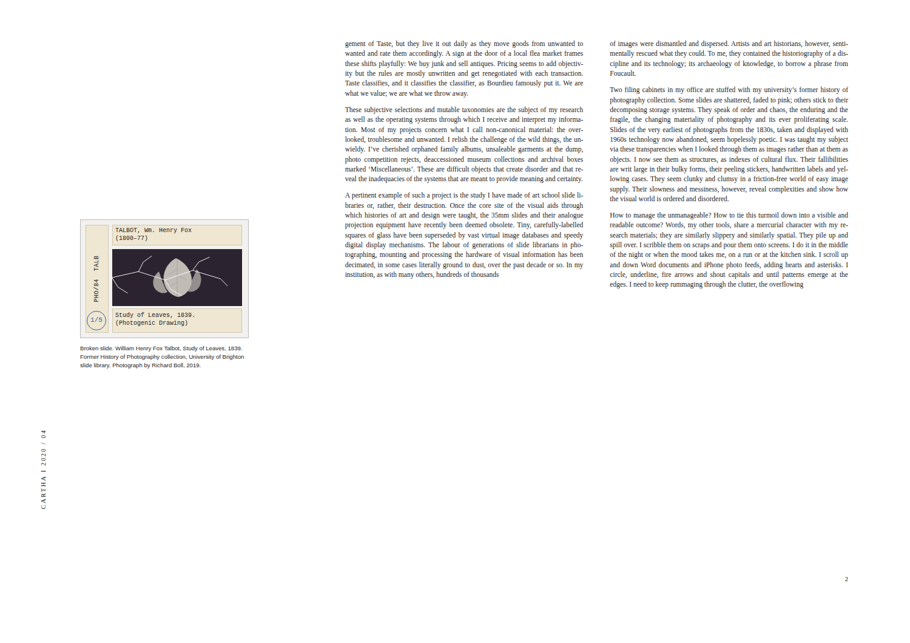CARTHA I 2020 / 04
PHO/84 TALB
TALBOT, Wm. Henry Fox
(1800–77)
Study of Leaves, 1839.
(Photogenic Drawing)
1/5
Broken slide. William Henry Fox Talbot, Study of Leaves, 1839. Former History of Photography collection, University of Brighton slide library. Photograph by Richard Boll, 2019.
gement of Taste, but they live it out daily as they move goods from unwanted to wanted and rate them accordingly. A sign at the door of a local flea market frames these shifts playfully: We buy junk and sell antiques. Pricing seems to add objectivity but the rules are mostly unwritten and get renegotiated with each transaction. Taste classifies, and it classifies the classifier, as Bourdieu famously put it. We are what we value; we are what we throw away.
These subjective selections and mutable taxonomies are the subject of my research as well as the operating systems through which I receive and interpret my information. Most of my projects concern what I call non-canonical material: the overlooked, troublesome and unwanted. I relish the challenge of the wild things, the unwieldy. I’ve cherished orphaned family albums, unsaleable garments at the dump, photo competition rejects, deaccessioned museum collections and archival boxes marked ‘Miscellaneous’. These are difficult objects that create disorder and that reveal the inadequacies of the systems that are meant to provide meaning and certainty.
A pertinent example of such a project is the study I have made of art school slide libraries or, rather, their destruction. Once the core site of the visual aids through which histories of art and design were taught, the 35mm slides and their analogue projection equipment have recently been deemed obsolete. Tiny, carefully-labelled squares of glass have been superseded by vast virtual image databases and speedy digital display mechanisms. The labour of generations of slide librarians in photographing, mounting and processing the hardware of visual information has been decimated, in some cases literally ground to dust, over the past decade or so. In my institution, as with many others, hundreds of thousands
of images were dismantled and dispersed. Artists and art historians, however, sentimentally rescued what they could. To me, they contained the historiography of a discipline and its technology; its archaeology of knowledge, to borrow a phrase from Foucault.
Two filing cabinets in my office are stuffed with my university’s former history of photography collection. Some slides are shattered, faded to pink; others stick to their decomposing storage systems. They speak of order and chaos, the enduring and the fragile, the changing materiality of photography and its ever proliferating scale. Slides of the very earliest of photographs from the 1830s, taken and displayed with 1960s technology now abandoned, seem hopelessly poetic. I was taught my subject via these transparencies when I looked through them as images rather than at them as objects. I now see them as structures, as indexes of cultural flux. Their fallibilities are writ large in their bulky forms, their peeling stickers, handwritten labels and yellowing cases. They seem clunky and clumsy in a friction-free world of easy image supply. Their slowness and messiness, however, reveal complexities and show how the visual world is ordered and disordered.
How to manage the unmanageable? How to tie this turmoil down into a visible and readable outcome? Words, my other tools, share a mercurial character with my research materials; they are similarly slippery and similarly spatial. They pile up and spill over. I scribble them on scraps and pour them onto screens. I do it in the middle of the night or when the mood takes me, on a run or at the kitchen sink. I scroll up and down Word documents and iPhone photo feeds, adding hearts and asterisks. I circle, underline, fire arrows and shout capitals and until patterns emerge at the edges. I need to keep rummaging through the clutter, the overflowing
2